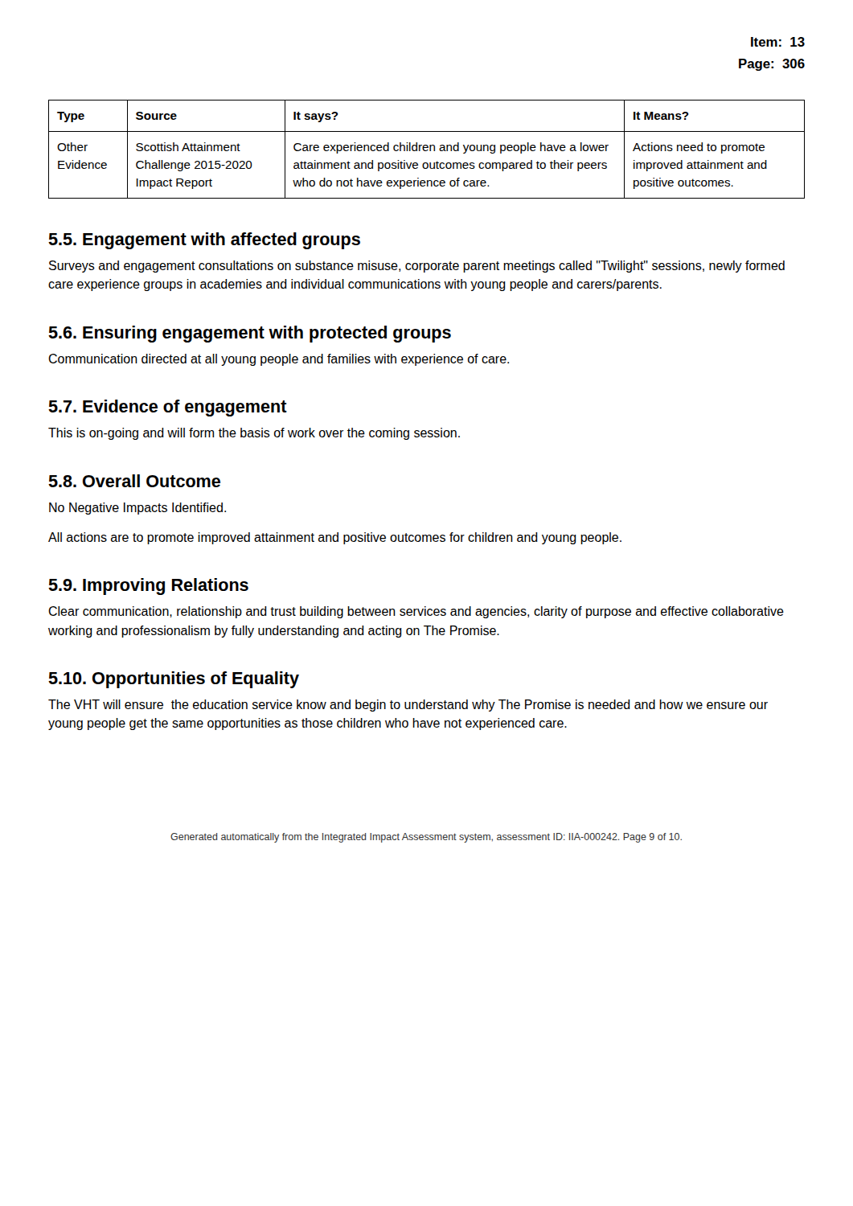Item: 13
Page: 306
| Type | Source | It says? | It Means? |
| --- | --- | --- | --- |
| Other Evidence | Scottish Attainment Challenge 2015-2020 Impact Report | Care experienced children and young people have a lower attainment and positive outcomes compared to their peers who do not have experience of care. | Actions need to promote improved attainment and positive outcomes. |
5.5. Engagement with affected groups
Surveys and engagement consultations on substance misuse, corporate parent meetings called "Twilight" sessions, newly formed care experience groups in academies and individual communications with young people and carers/parents.
5.6. Ensuring engagement with protected groups
Communication directed at all young people and families with experience of care.
5.7. Evidence of engagement
This is on-going and will form the basis of work over the coming session.
5.8. Overall Outcome
No Negative Impacts Identified.
All actions are to promote improved attainment and positive outcomes for children and young people.
5.9. Improving Relations
Clear communication, relationship and trust building between services and agencies, clarity of purpose and effective collaborative working and professionalism by fully understanding and acting on The Promise.
5.10. Opportunities of Equality
The VHT will ensure the education service know and begin to understand why The Promise is needed and how we ensure our young people get the same opportunities as those children who have not experienced care.
Generated automatically from the Integrated Impact Assessment system, assessment ID: IIA-000242. Page 9 of 10.